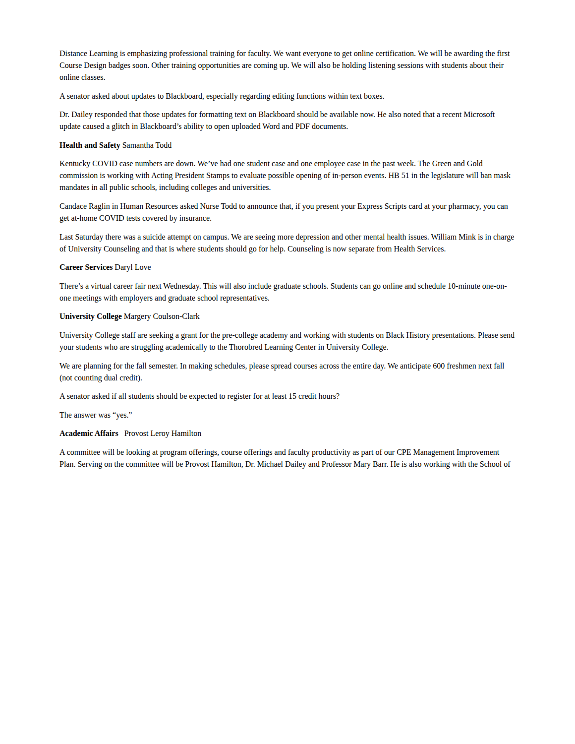Distance Learning is emphasizing professional training for faculty. We want everyone to get online certification. We will be awarding the first Course Design badges soon. Other training opportunities are coming up. We will also be holding listening sessions with students about their online classes.
A senator asked about updates to Blackboard, especially regarding editing functions within text boxes.
Dr. Dailey responded that those updates for formatting text on Blackboard should be available now. He also noted that a recent Microsoft update caused a glitch in Blackboard’s ability to open uploaded Word and PDF documents.
Health and Safety Samantha Todd
Kentucky COVID case numbers are down. We’ve had one student case and one employee case in the past week. The Green and Gold commission is working with Acting President Stamps to evaluate possible opening of in-person events. HB 51 in the legislature will ban mask mandates in all public schools, including colleges and universities.
Candace Raglin in Human Resources asked Nurse Todd to announce that, if you present your Express Scripts card at your pharmacy, you can get at-home COVID tests covered by insurance.
Last Saturday there was a suicide attempt on campus. We are seeing more depression and other mental health issues. William Mink is in charge of University Counseling and that is where students should go for help. Counseling is now separate from Health Services.
Career Services Daryl Love
There’s a virtual career fair next Wednesday. This will also include graduate schools. Students can go online and schedule 10-minute one-on-one meetings with employers and graduate school representatives.
University College Margery Coulson-Clark
University College staff are seeking a grant for the pre-college academy and working with students on Black History presentations. Please send your students who are struggling academically to the Thorobred Learning Center in University College.
We are planning for the fall semester. In making schedules, please spread courses across the entire day. We anticipate 600 freshmen next fall (not counting dual credit).
A senator asked if all students should be expected to register for at least 15 credit hours?
The answer was “yes.”
Academic Affairs Provost Leroy Hamilton
A committee will be looking at program offerings, course offerings and faculty productivity as part of our CPE Management Improvement Plan. Serving on the committee will be Provost Hamilton, Dr. Michael Dailey and Professor Mary Barr. He is also working with the School of